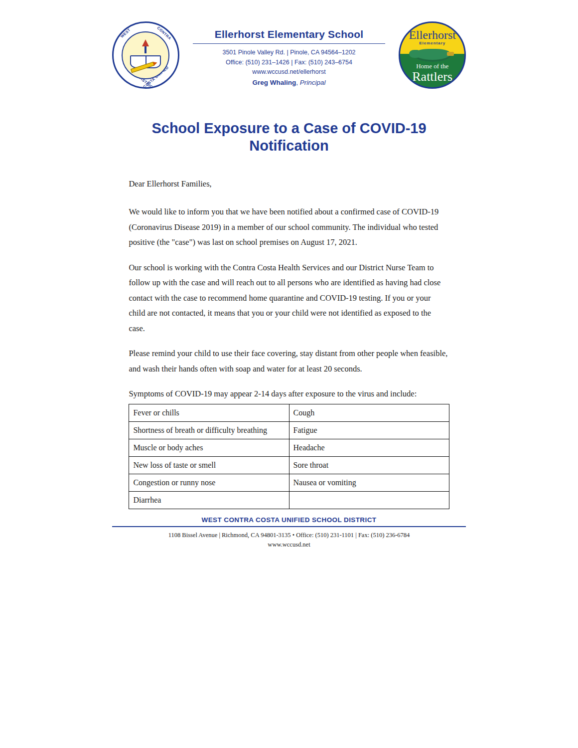WEST CONTRA SCHOOL DISTRICT COSTA UNIFIED
Ellerhorst Elementary School
3501 Pinole Valley Rd. | Pinole, CA 94564–1202
Office: (510) 231–1426 | Fax: (510) 243–6754
www.wccusd.net/ellerhorst
Greg Whaling, Principal
Ellerhorst
Elementary
Home of the
Rattlers
School Exposure to a Case of COVID-19 Notification
Dear Ellerhorst Families,
We would like to inform you that we have been notified about a confirmed case of COVID-19 (Coronavirus Disease 2019) in a member of our school community. The individual who tested positive (the "case") was last on school premises on August 17, 2021.
Our school is working with the Contra Costa Health Services and our District Nurse Team to follow up with the case and will reach out to all persons who are identified as having had close contact with the case to recommend home quarantine and COVID-19 testing. If you or your child are not contacted, it means that you or your child were not identified as exposed to the case.
Please remind your child to use their face covering, stay distant from other people when feasible, and wash their hands often with soap and water for at least 20 seconds.
Symptoms of COVID-19 may appear 2-14 days after exposure to the virus and include:
| Fever or chills | Cough |
| Shortness of breath or difficulty breathing | Fatigue |
| Muscle or body aches | Headache |
| New loss of taste or smell | Sore throat |
| Congestion or runny nose | Nausea or vomiting |
| Diarrhea | |
WEST CONTRA COSTA UNIFIED SCHOOL DISTRICT
1108 Bissel Avenue | Richmond, CA 94801-3135 • Office: (510) 231-1101 | Fax: (510) 236-6784
www.wccusd.net